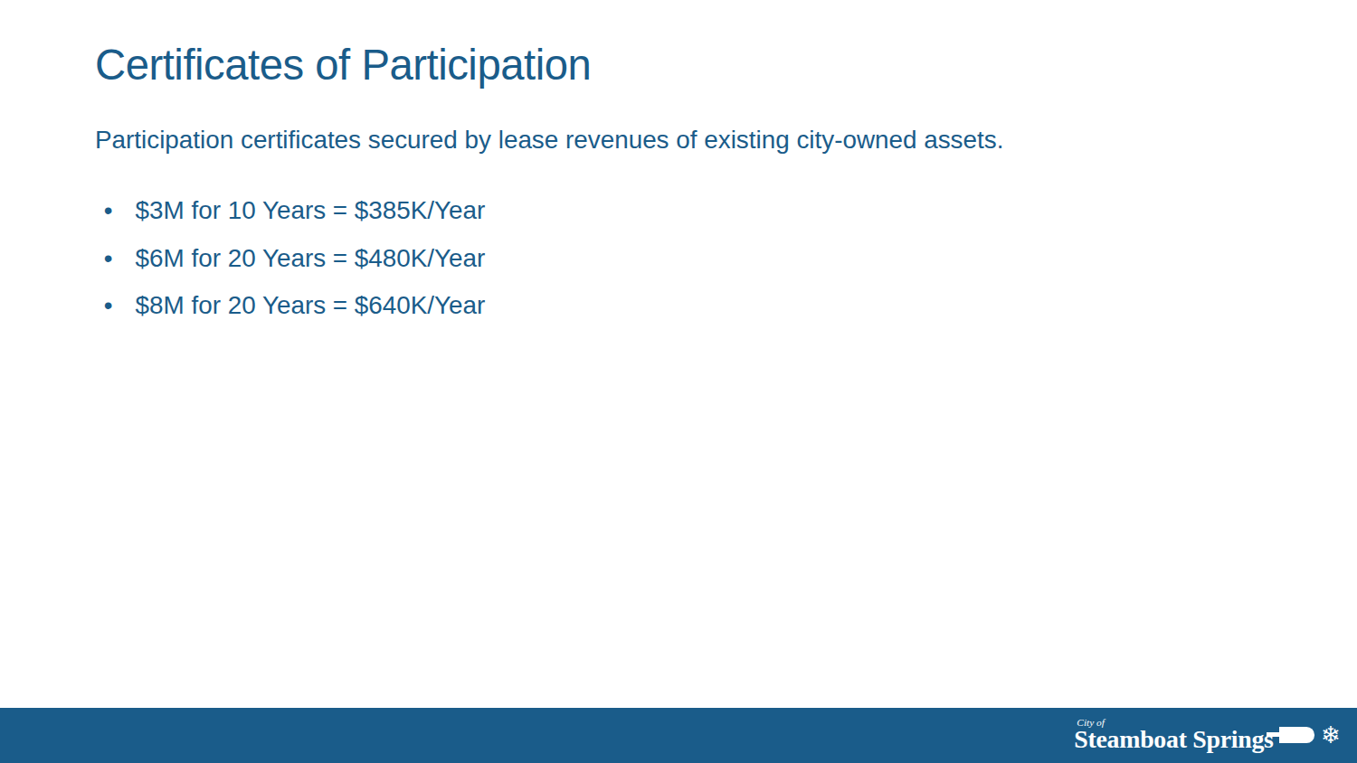Certificates of Participation
Participation certificates secured by lease revenues of existing city-owned assets.
$3M for 10 Years = $385K/Year
$6M for 20 Years = $480K/Year
$8M for 20 Years = $640K/Year
City of Steamboat Springs
❄